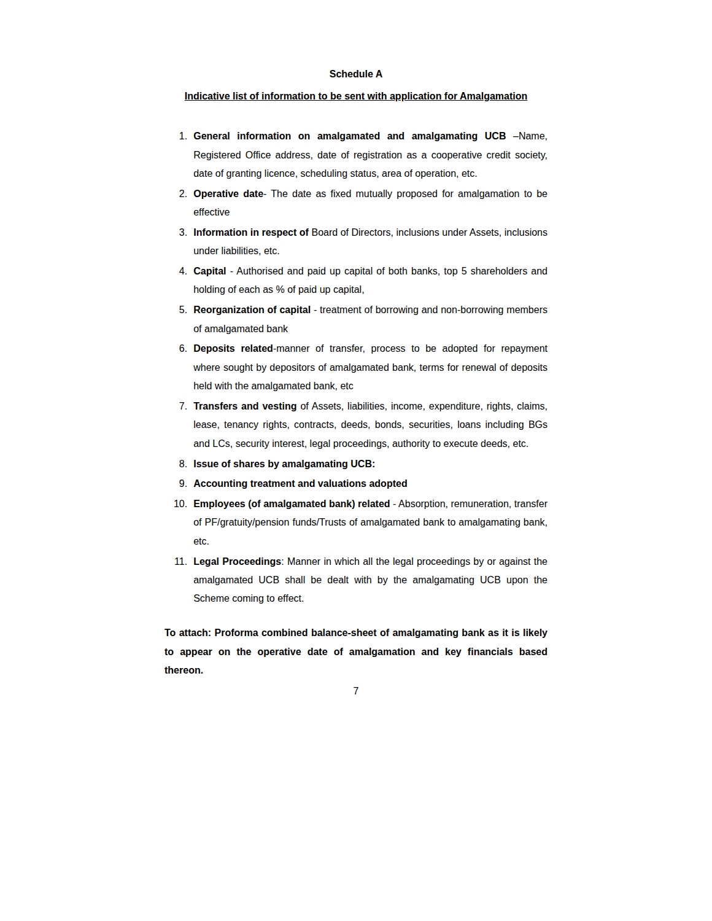Schedule A
Indicative list of information to be sent with application for Amalgamation
General information on amalgamated and amalgamating UCB –Name, Registered Office address, date of registration as a cooperative credit society, date of granting licence, scheduling status, area of operation, etc.
Operative date- The date as fixed mutually proposed for amalgamation to be effective
Information in respect of Board of Directors, inclusions under Assets, inclusions under liabilities, etc.
Capital - Authorised and paid up capital of both banks, top 5 shareholders and holding of each as % of paid up capital,
Reorganization of capital - treatment of borrowing and non-borrowing members of amalgamated bank
Deposits related-manner of transfer, process to be adopted for repayment where sought by depositors of amalgamated bank, terms for renewal of deposits held with the amalgamated bank, etc
Transfers and vesting of Assets, liabilities, income, expenditure, rights, claims, lease, tenancy rights, contracts, deeds, bonds, securities, loans including BGs and LCs, security interest, legal proceedings, authority to execute deeds, etc.
Issue of shares by amalgamating UCB:
Accounting treatment and valuations adopted
Employees (of amalgamated bank) related - Absorption, remuneration, transfer of PF/gratuity/pension funds/Trusts of amalgamated bank to amalgamating bank, etc.
Legal Proceedings: Manner in which all the legal proceedings by or against the amalgamated UCB shall be dealt with by the amalgamating UCB upon the Scheme coming to effect.
To attach: Proforma combined balance-sheet of amalgamating bank as it is likely to appear on the operative date of amalgamation and key financials based thereon.
7